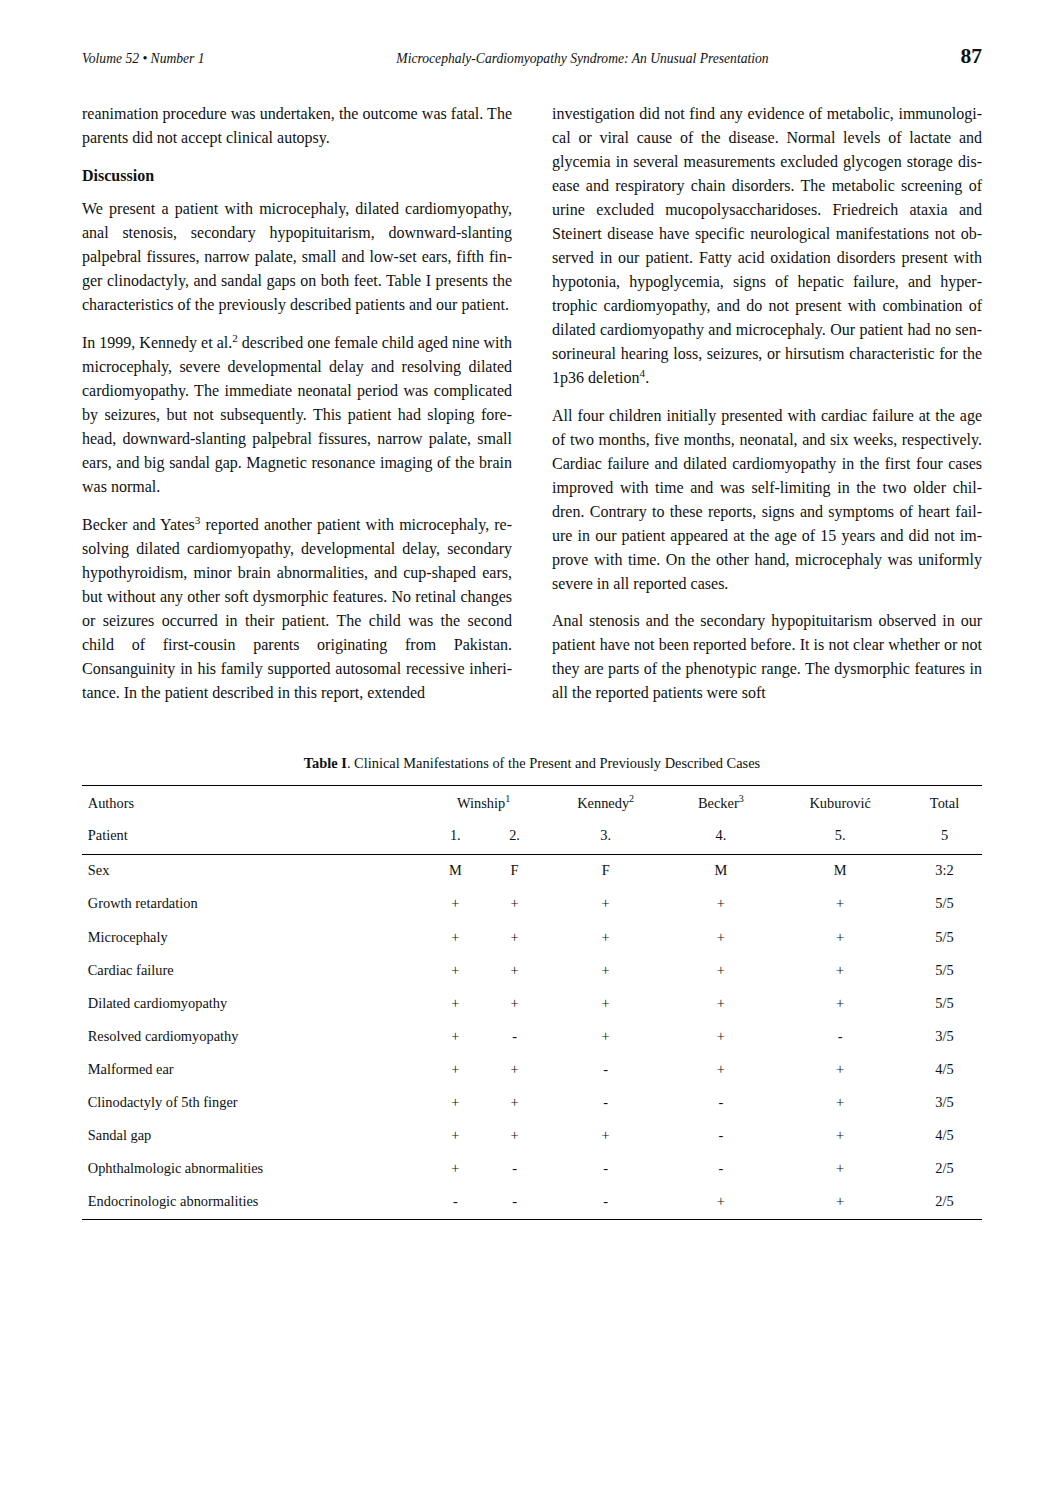Volume 52 • Number 1 Microcephaly-Cardiomyopathy Syndrome: An Unusual Presentation 87
reanimation procedure was undertaken, the outcome was fatal. The parents did not accept clinical autopsy.
Discussion
We present a patient with microcephaly, dilated cardiomyopathy, anal stenosis, secondary hypopituitarism, downward-slanting palpebral fissures, narrow palate, small and low-set ears, fifth finger clinodactyly, and sandal gaps on both feet. Table I presents the characteristics of the previously described patients and our patient.
In 1999, Kennedy et al.2 described one female child aged nine with microcephaly, severe developmental delay and resolving dilated cardiomyopathy. The immediate neonatal period was complicated by seizures, but not subsequently. This patient had sloping forehead, downward-slanting palpebral fissures, narrow palate, small ears, and big sandal gap. Magnetic resonance imaging of the brain was normal.
Becker and Yates3 reported another patient with microcephaly, resolving dilated cardiomyopathy, developmental delay, secondary hypothyroidism, minor brain abnormalities, and cup-shaped ears, but without any other soft dysmorphic features. No retinal changes or seizures occurred in their patient. The child was the second child of first-cousin parents originating from Pakistan. Consanguinity in his family supported autosomal recessive inheritance. In the patient described in this report, extended
investigation did not find any evidence of metabolic, immunological or viral cause of the disease. Normal levels of lactate and glycemia in several measurements excluded glycogen storage disease and respiratory chain disorders. The metabolic screening of urine excluded mucopolysaccharidoses. Friedreich ataxia and Steinert disease have specific neurological manifestations not observed in our patient. Fatty acid oxidation disorders present with hypotonia, hypoglycemia, signs of hepatic failure, and hypertrophic cardiomyopathy, and do not present with combination of dilated cardiomyopathy and microcephaly. Our patient had no sensorineural hearing loss, seizures, or hirsutism characteristic for the 1p36 deletion4.
All four children initially presented with cardiac failure at the age of two months, five months, neonatal, and six weeks, respectively. Cardiac failure and dilated cardiomyopathy in the first four cases improved with time and was self-limiting in the two older children. Contrary to these reports, signs and symptoms of heart failure in our patient appeared at the age of 15 years and did not improve with time. On the other hand, microcephaly was uniformly severe in all reported cases.
Anal stenosis and the secondary hypopituitarism observed in our patient have not been reported before. It is not clear whether or not they are parts of the phenotypic range. The dysmorphic features in all the reported patients were soft
Table I . Clinical Manifestations of the Present and Previously Described Cases
| Authors | Winship 1 | Kennedy 2 | Becker 3 | Kuburović | Total |
| --- | --- | --- | --- | --- | --- |
| Patient | 1. | 2. | 3. | 4. | 5. | 5 |
| Sex | M | F | F | M | M | 3:2 |
| Growth retardation | + | + | + | + | + | 5/5 |
| Microcephaly | + | + | + | + | + | 5/5 |
| Cardiac failure | + | + | + | + | + | 5/5 |
| Dilated cardiomyopathy | + | + | + | + | + | 5/5 |
| Resolved cardiomyopathy | + | - | + | + | - | 3/5 |
| Malformed ear | + | + | - | + | + | 4/5 |
| Clinodactyly of 5th finger | + | + | - | - | + | 3/5 |
| Sandal gap | + | + | + | - | + | 4/5 |
| Ophthalmologic abnormalities | + | - | - | - | + | 2/5 |
| Endocrinologic abnormalities | - | - | - | + | + | 2/5 |